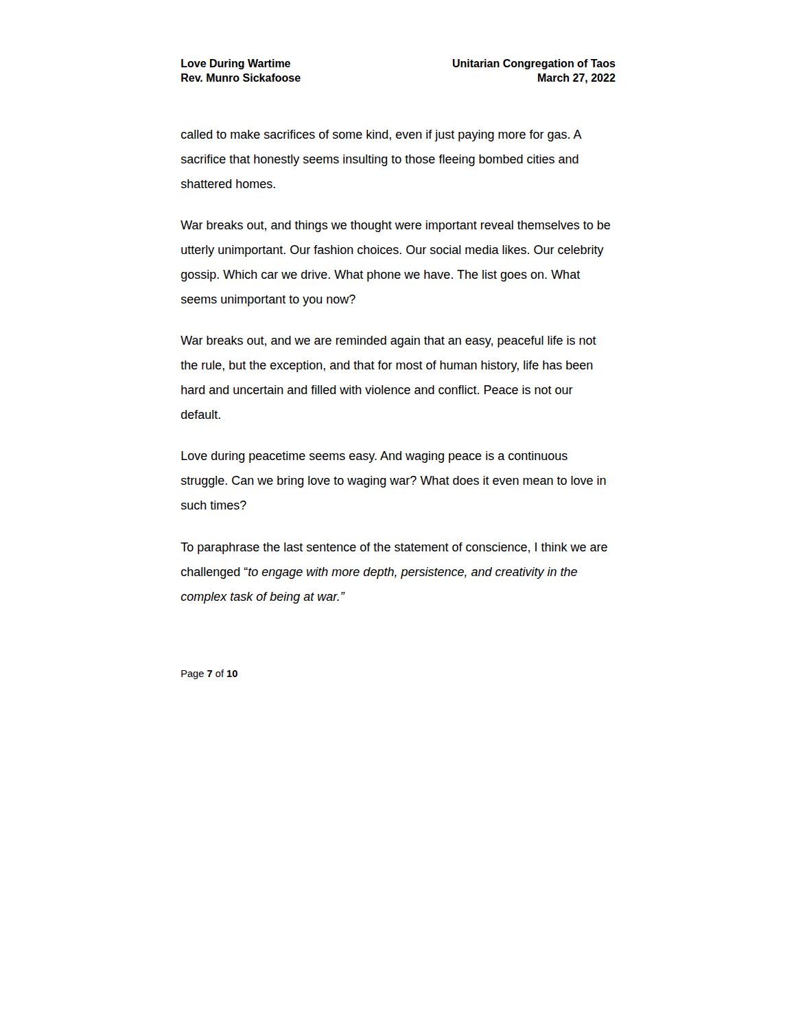Love During Wartime Unitarian Congregation of Taos
Rev. Munro Sickafoose March 27, 2022
called to make sacrifices of some kind, even if just paying more for gas. A sacrifice that honestly seems insulting to those fleeing bombed cities and shattered homes.
War breaks out, and things we thought were important reveal themselves to be utterly unimportant. Our fashion choices. Our social media likes. Our celebrity gossip. Which car we drive. What phone we have. The list goes on. What seems unimportant to you now?
War breaks out, and we are reminded again that an easy, peaceful life is not the rule, but the exception, and that for most of human history, life has been hard and uncertain and filled with violence and conflict. Peace is not our default.
Love during peacetime seems easy. And waging peace is a continuous struggle. Can we bring love to waging war? What does it even mean to love in such times?
To paraphrase the last sentence of the statement of conscience, I think we are challenged “to engage with more depth, persistence, and creativity in the complex task of being at war.”
Page 7 of 10